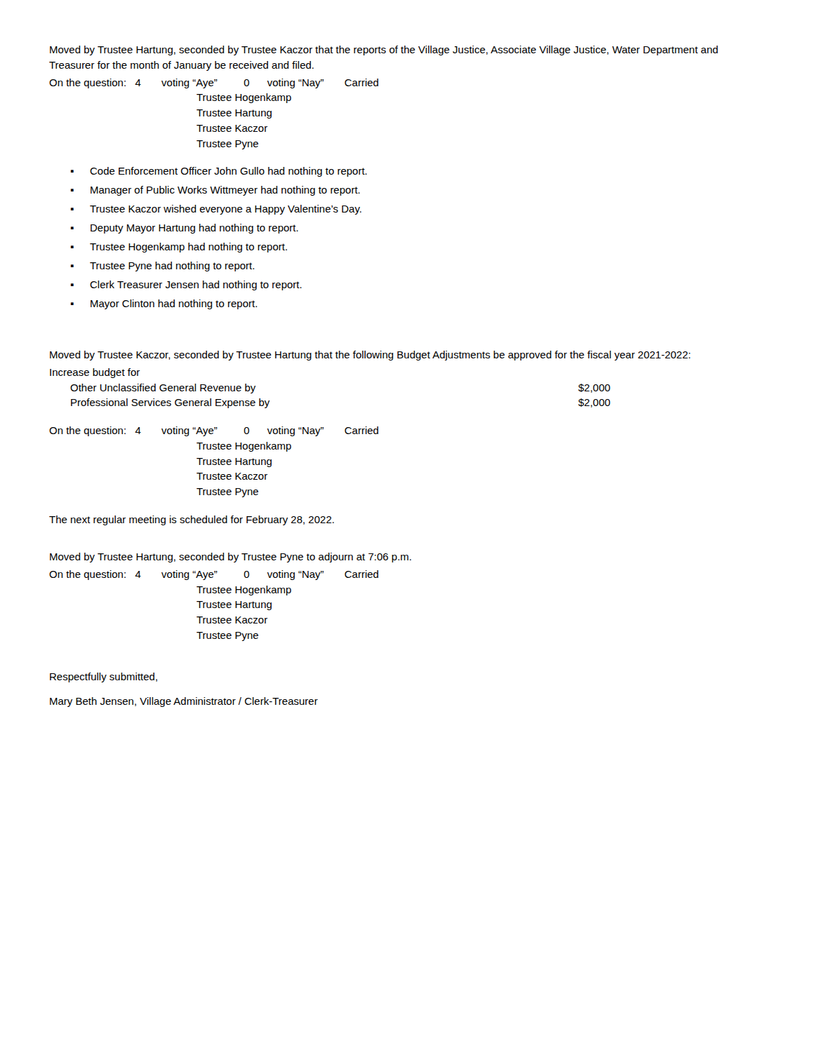Moved by Trustee Hartung, seconded by Trustee Kaczor that the reports of the Village Justice, Associate Village Justice, Water Department and Treasurer for the month of January be received and filed.
On the question: 4 voting “Aye” 0 voting “Nay” Carried
Trustee Hogenkamp
Trustee Hartung
Trustee Kaczor
Trustee Pyne
Code Enforcement Officer John Gullo had nothing to report.
Manager of Public Works Wittmeyer had nothing to report.
Trustee Kaczor wished everyone a Happy Valentine’s Day.
Deputy Mayor Hartung had nothing to report.
Trustee Hogenkamp had nothing to report.
Trustee Pyne had nothing to report.
Clerk Treasurer Jensen had nothing to report.
Mayor Clinton had nothing to report.
Moved by Trustee Kaczor, seconded by Trustee Hartung that the following Budget Adjustments be approved for the fiscal year 2021-2022:
Increase budget for
| Other Unclassified General Revenue by | $2,000 |
| Professional Services General Expense by | $2,000 |
On the question: 4 voting “Aye” 0 voting “Nay” Carried
Trustee Hogenkamp
Trustee Hartung
Trustee Kaczor
Trustee Pyne
The next regular meeting is scheduled for February 28, 2022.
Moved by Trustee Hartung, seconded by Trustee Pyne to adjourn at 7:06 p.m.
On the question: 4 voting “Aye” 0 voting “Nay” Carried
Trustee Hogenkamp
Trustee Hartung
Trustee Kaczor
Trustee Pyne
Respectfully submitted,
Mary Beth Jensen, Village Administrator / Clerk-Treasurer